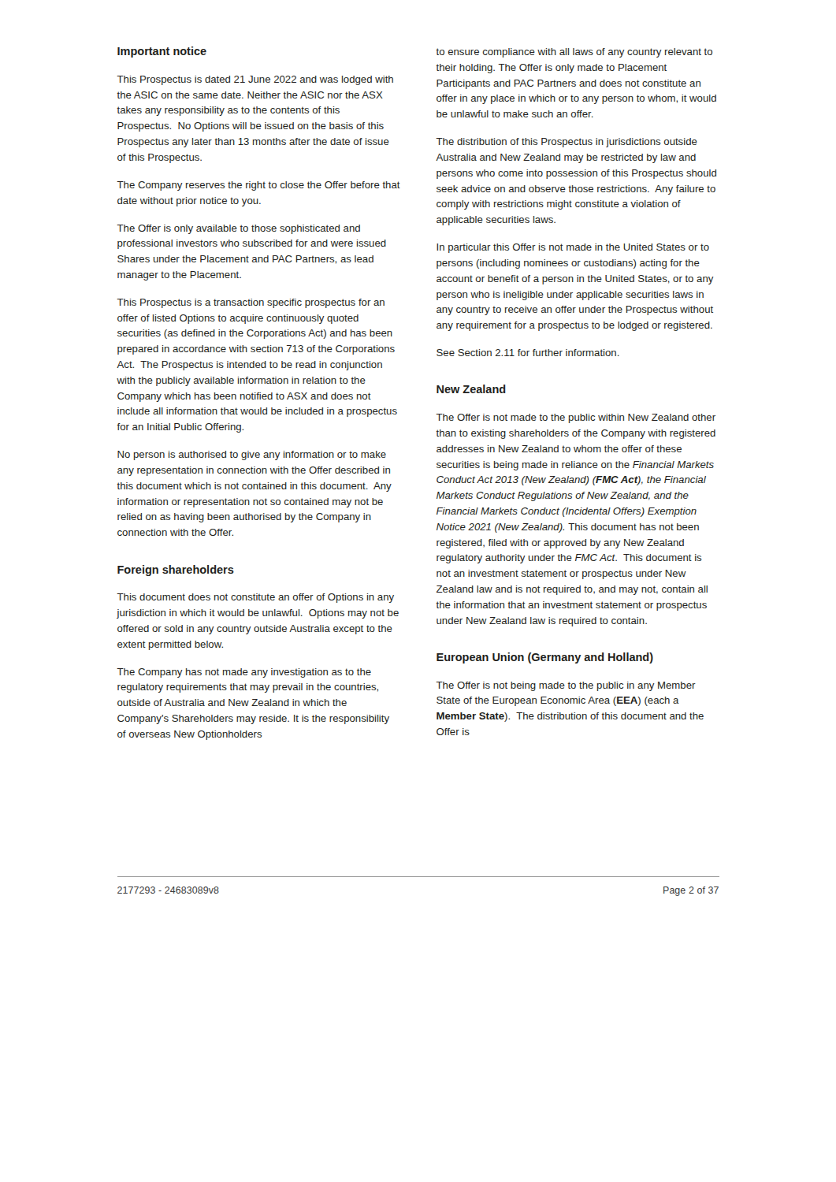Important notice
This Prospectus is dated 21 June 2022 and was lodged with the ASIC on the same date. Neither the ASIC nor the ASX takes any responsibility as to the contents of this Prospectus. No Options will be issued on the basis of this Prospectus any later than 13 months after the date of issue of this Prospectus.
The Company reserves the right to close the Offer before that date without prior notice to you.
The Offer is only available to those sophisticated and professional investors who subscribed for and were issued Shares under the Placement and PAC Partners, as lead manager to the Placement.
This Prospectus is a transaction specific prospectus for an offer of listed Options to acquire continuously quoted securities (as defined in the Corporations Act) and has been prepared in accordance with section 713 of the Corporations Act. The Prospectus is intended to be read in conjunction with the publicly available information in relation to the Company which has been notified to ASX and does not include all information that would be included in a prospectus for an Initial Public Offering.
No person is authorised to give any information or to make any representation in connection with the Offer described in this document which is not contained in this document. Any information or representation not so contained may not be relied on as having been authorised by the Company in connection with the Offer.
Foreign shareholders
This document does not constitute an offer of Options in any jurisdiction in which it would be unlawful. Options may not be offered or sold in any country outside Australia except to the extent permitted below.
The Company has not made any investigation as to the regulatory requirements that may prevail in the countries, outside of Australia and New Zealand in which the Company's Shareholders may reside. It is the responsibility of overseas New Optionholders
to ensure compliance with all laws of any country relevant to their holding. The Offer is only made to Placement Participants and PAC Partners and does not constitute an offer in any place in which or to any person to whom, it would be unlawful to make such an offer.
The distribution of this Prospectus in jurisdictions outside Australia and New Zealand may be restricted by law and persons who come into possession of this Prospectus should seek advice on and observe those restrictions. Any failure to comply with restrictions might constitute a violation of applicable securities laws.
In particular this Offer is not made in the United States or to persons (including nominees or custodians) acting for the account or benefit of a person in the United States, or to any person who is ineligible under applicable securities laws in any country to receive an offer under the Prospectus without any requirement for a prospectus to be lodged or registered.
See Section 2.11 for further information.
New Zealand
The Offer is not made to the public within New Zealand other than to existing shareholders of the Company with registered addresses in New Zealand to whom the offer of these securities is being made in reliance on the Financial Markets Conduct Act 2013 (New Zealand) (FMC Act), the Financial Markets Conduct Regulations of New Zealand, and the Financial Markets Conduct (Incidental Offers) Exemption Notice 2021 (New Zealand). This document has not been registered, filed with or approved by any New Zealand regulatory authority under the FMC Act. This document is not an investment statement or prospectus under New Zealand law and is not required to, and may not, contain all the information that an investment statement or prospectus under New Zealand law is required to contain.
European Union (Germany and Holland)
The Offer is not being made to the public in any Member State of the European Economic Area (EEA) (each a Member State). The distribution of this document and the Offer is
2177293 - 24683089v8
Page 2 of 37